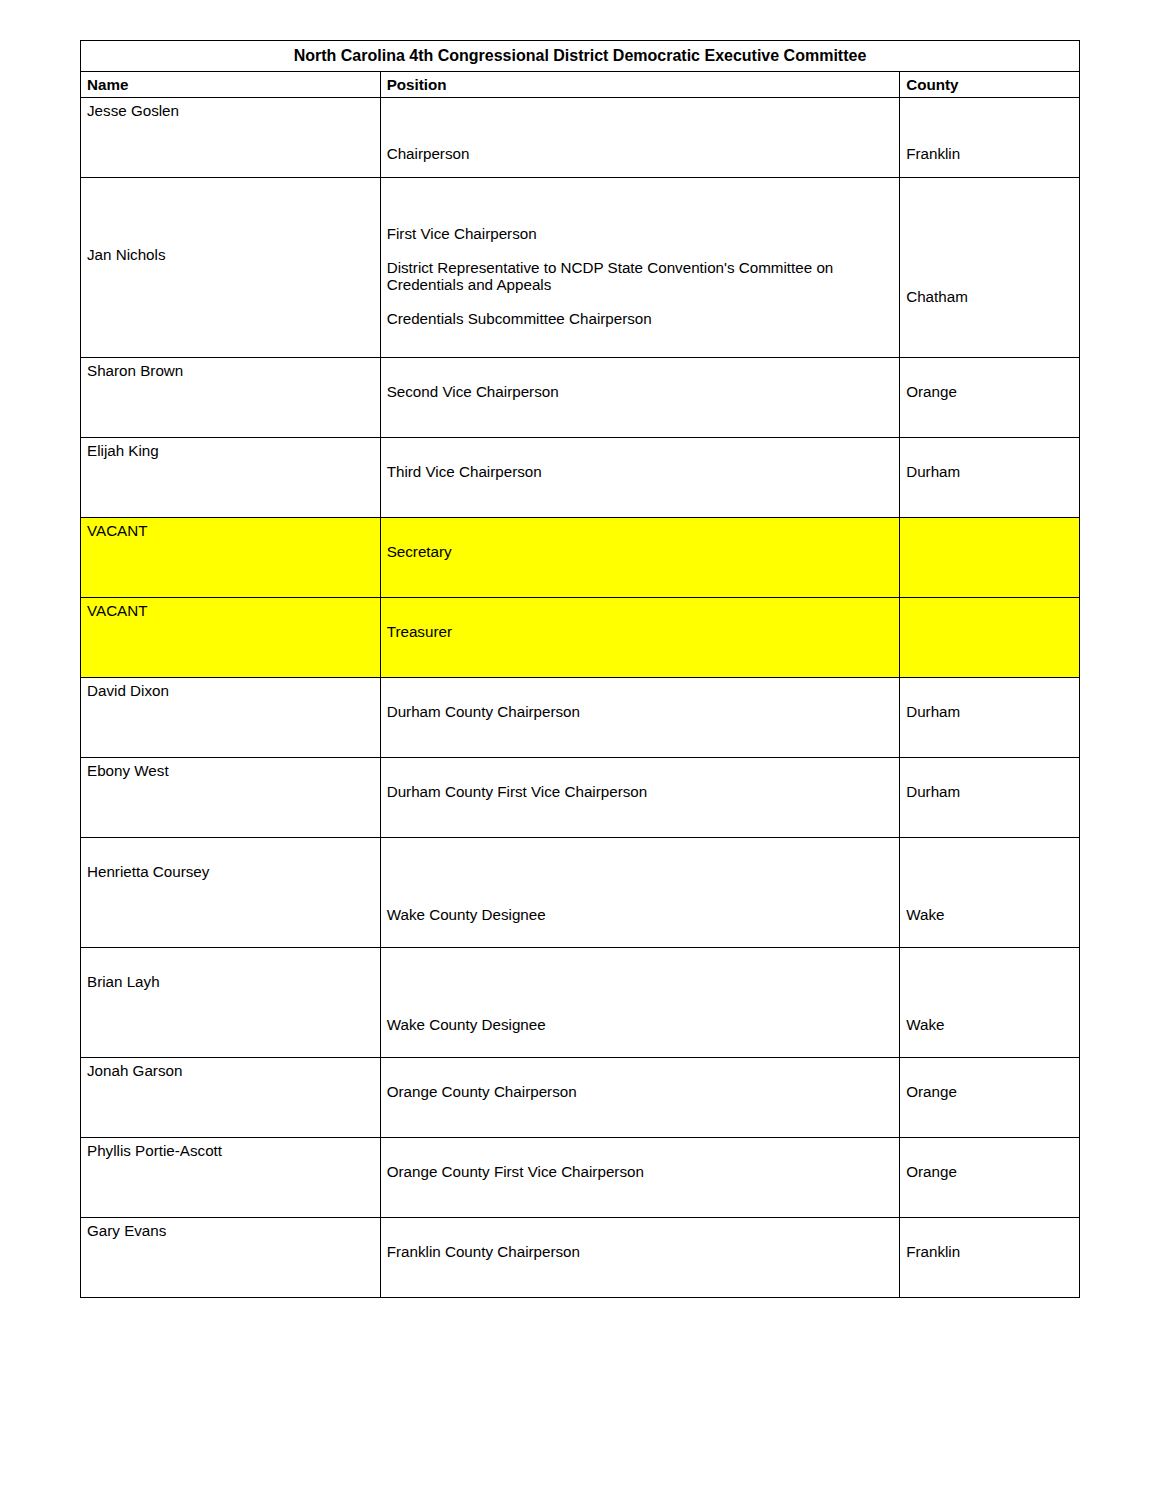North Carolina 4th Congressional District Democratic Executive Committee
| Name | Position | County |
| --- | --- | --- |
| Jesse Goslen | Chairperson | Franklin |
| Jan Nichols | First Vice Chairperson District Representative to NCDP State Convention's Committee on Credentials and Appeals Credentials Subcommittee Chairperson | Chatham |
| Sharon Brown | Second Vice Chairperson | Orange |
| Elijah King | Third Vice Chairperson | Durham |
| VACANT | Secretary | |
| VACANT | Treasurer | |
| David Dixon | Durham County Chairperson | Durham |
| Ebony West | Durham County First Vice Chairperson | Durham |
| Henrietta Coursey | Wake County Designee | Wake |
| Brian Layh | Wake County Designee | Wake |
| Jonah Garson | Orange County Chairperson | Orange |
| Phyllis Portie-Ascott | Orange County First Vice Chairperson | Orange |
| Gary Evans | Franklin County Chairperson | Franklin |